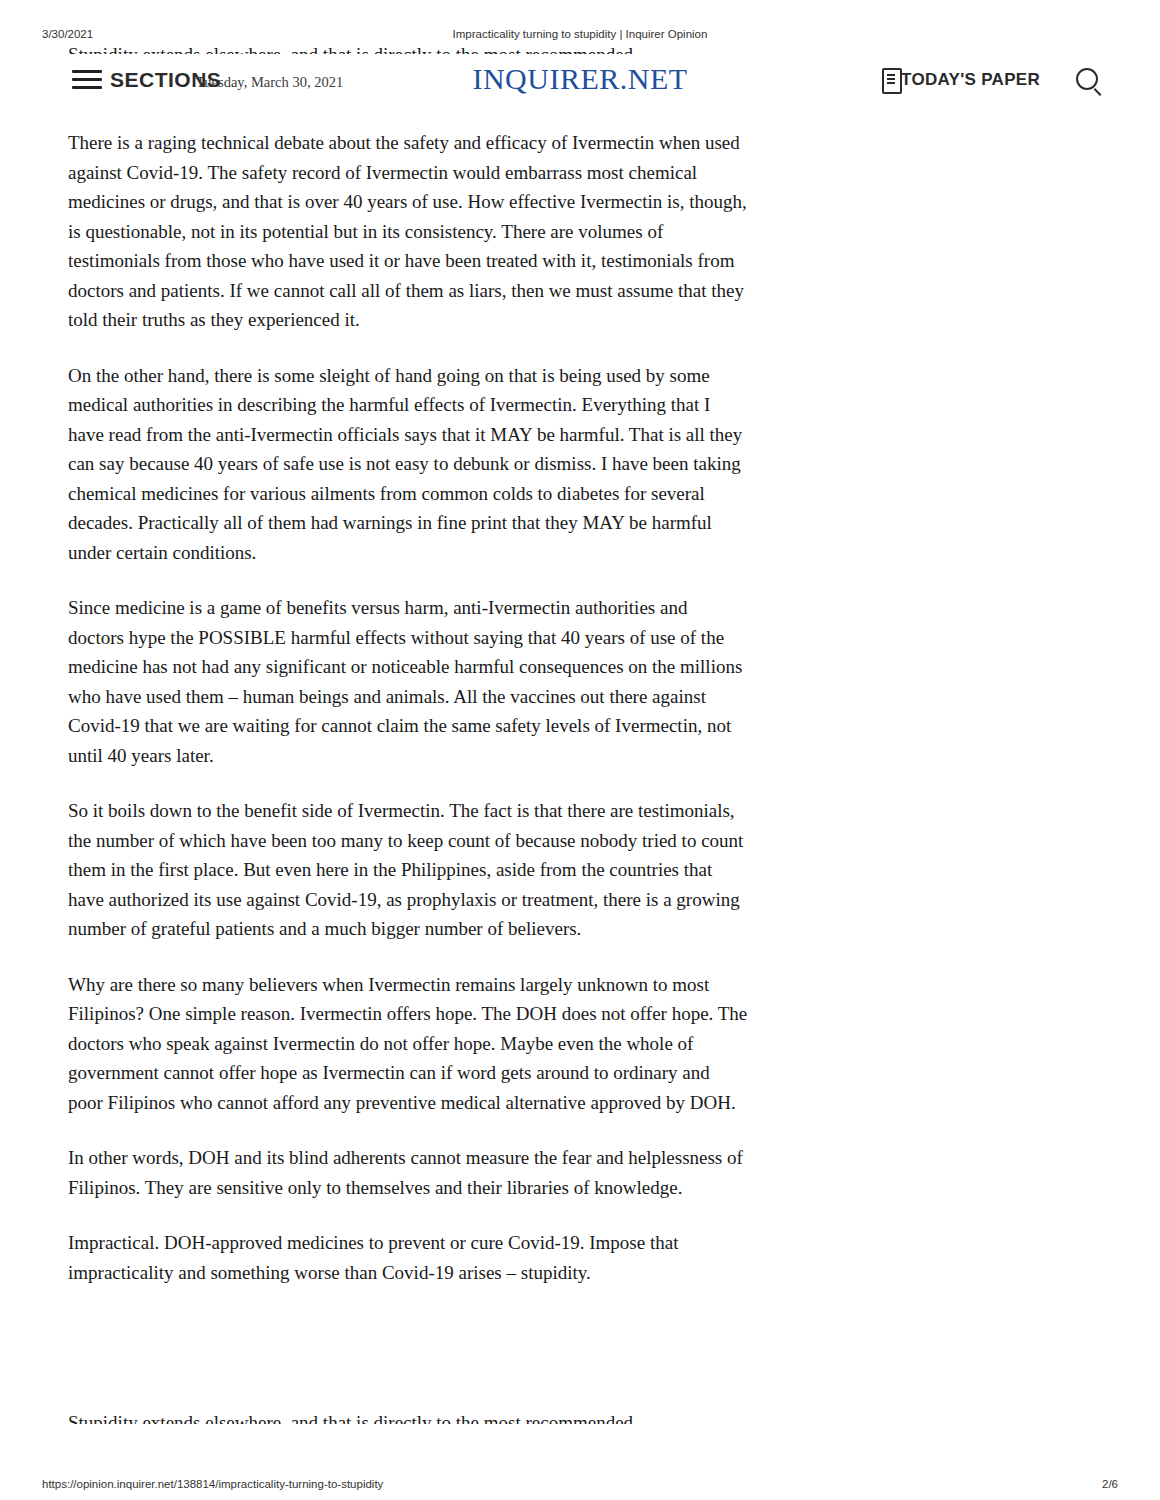3/30/2021
Impracticality turning to stupidity | Inquirer Opinion
Stupidity extends elsewhere, and that is directly to the most recommended
SECTIONS
Tuesday, March 30, 2021
INQUIRER.NET
TODAY'S PAPER
There is a raging technical debate about the safety and efficacy of Ivermectin when used against Covid-19. The safety record of Ivermectin would embarrass most chemical medicines or drugs, and that is over 40 years of use. How effective Ivermectin is, though, is questionable, not in its potential but in its consistency. There are volumes of testimonials from those who have used it or have been treated with it, testimonials from doctors and patients. If we cannot call all of them as liars, then we must assume that they told their truths as they experienced it.
On the other hand, there is some sleight of hand going on that is being used by some medical authorities in describing the harmful effects of Ivermectin. Everything that I have read from the anti-Ivermectin officials says that it MAY be harmful. That is all they can say because 40 years of safe use is not easy to debunk or dismiss. I have been taking chemical medicines for various ailments from common colds to diabetes for several decades. Practically all of them had warnings in fine print that they MAY be harmful under certain conditions.
Since medicine is a game of benefits versus harm, anti-Ivermectin authorities and doctors hype the POSSIBLE harmful effects without saying that 40 years of use of the medicine has not had any significant or noticeable harmful consequences on the millions who have used them – human beings and animals. All the vaccines out there against Covid-19 that we are waiting for cannot claim the same safety levels of Ivermectin, not until 40 years later.
So it boils down to the benefit side of Ivermectin. The fact is that there are testimonials, the number of which have been too many to keep count of because nobody tried to count them in the first place. But even here in the Philippines, aside from the countries that have authorized its use against Covid-19, as prophylaxis or treatment, there is a growing number of grateful patients and a much bigger number of believers.
Why are there so many believers when Ivermectin remains largely unknown to most Filipinos? One simple reason. Ivermectin offers hope. The DOH does not offer hope. The doctors who speak against Ivermectin do not offer hope. Maybe even the whole of government cannot offer hope as Ivermectin can if word gets around to ordinary and poor Filipinos who cannot afford any preventive medical alternative approved by DOH.
In other words, DOH and its blind adherents cannot measure the fear and helplessness of Filipinos. They are sensitive only to themselves and their libraries of knowledge.
Impractical. DOH-approved medicines to prevent or cure Covid-19. Impose that impracticality and something worse than Covid-19 arises – stupidity.
Stupidity extends elsewhere, and that is directly to the most recommended
https://opinion.inquirer.net/138814/impracticality-turning-to-stupidity
2/6